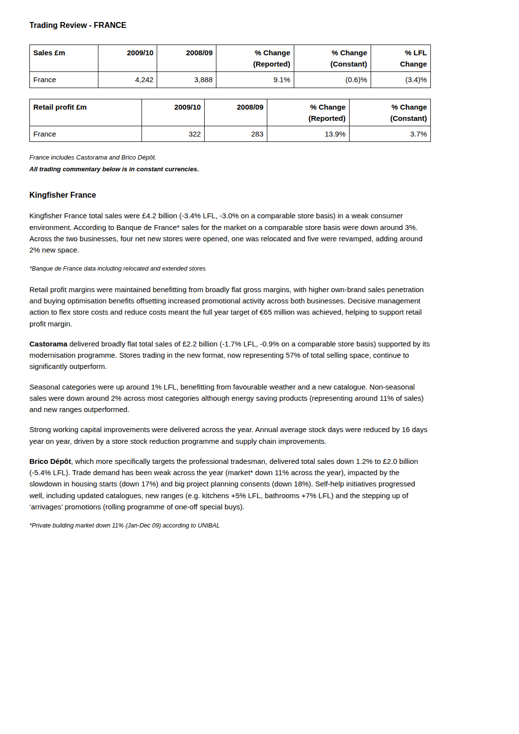Trading Review - FRANCE
| Sales £m | 2009/10 | 2008/09 | % Change (Reported) | % Change (Constant) | % LFL Change |
| --- | --- | --- | --- | --- | --- |
| France | 4,242 | 3,888 | 9.1% | (0.6)% | (3.4)% |
| Retail profit £m | 2009/10 | 2008/09 | % Change (Reported) | % Change (Constant) |
| --- | --- | --- | --- | --- |
| France | 322 | 283 | 13.9% | 3.7% |
France includes Castorama and Brico Dépôt.
All trading commentary below is in constant currencies.
Kingfisher France
Kingfisher France total sales were £4.2 billion (-3.4% LFL, -3.0% on a comparable store basis) in a weak consumer environment. According to Banque de France* sales for the market on a comparable store basis were down around 3%. Across the two businesses, four net new stores were opened, one was relocated and five were revamped, adding around 2% new space.
*Banque de France data including relocated and extended stores
Retail profit margins were maintained benefitting from broadly flat gross margins, with higher own-brand sales penetration and buying optimisation benefits offsetting increased promotional activity across both businesses. Decisive management action to flex store costs and reduce costs meant the full year target of €65 million was achieved, helping to support retail profit margin.
Castorama delivered broadly flat total sales of £2.2 billion (-1.7% LFL, -0.9% on a comparable store basis) supported by its modernisation programme. Stores trading in the new format, now representing 57% of total selling space, continue to significantly outperform.
Seasonal categories were up around 1% LFL, benefitting from favourable weather and a new catalogue. Non-seasonal sales were down around 2% across most categories although energy saving products (representing around 11% of sales) and new ranges outperformed.
Strong working capital improvements were delivered across the year. Annual average stock days were reduced by 16 days year on year, driven by a store stock reduction programme and supply chain improvements.
Brico Dépôt, which more specifically targets the professional tradesman, delivered total sales down 1.2% to £2.0 billion (-5.4% LFL). Trade demand has been weak across the year (market* down 11% across the year), impacted by the slowdown in housing starts (down 17%) and big project planning consents (down 18%). Self-help initiatives progressed well, including updated catalogues, new ranges (e.g. kitchens +5% LFL, bathrooms +7% LFL) and the stepping up of ‘arrivages’ promotions (rolling programme of one-off special buys).
*Private building market down 11% (Jan-Dec 09) according to UNIBAL